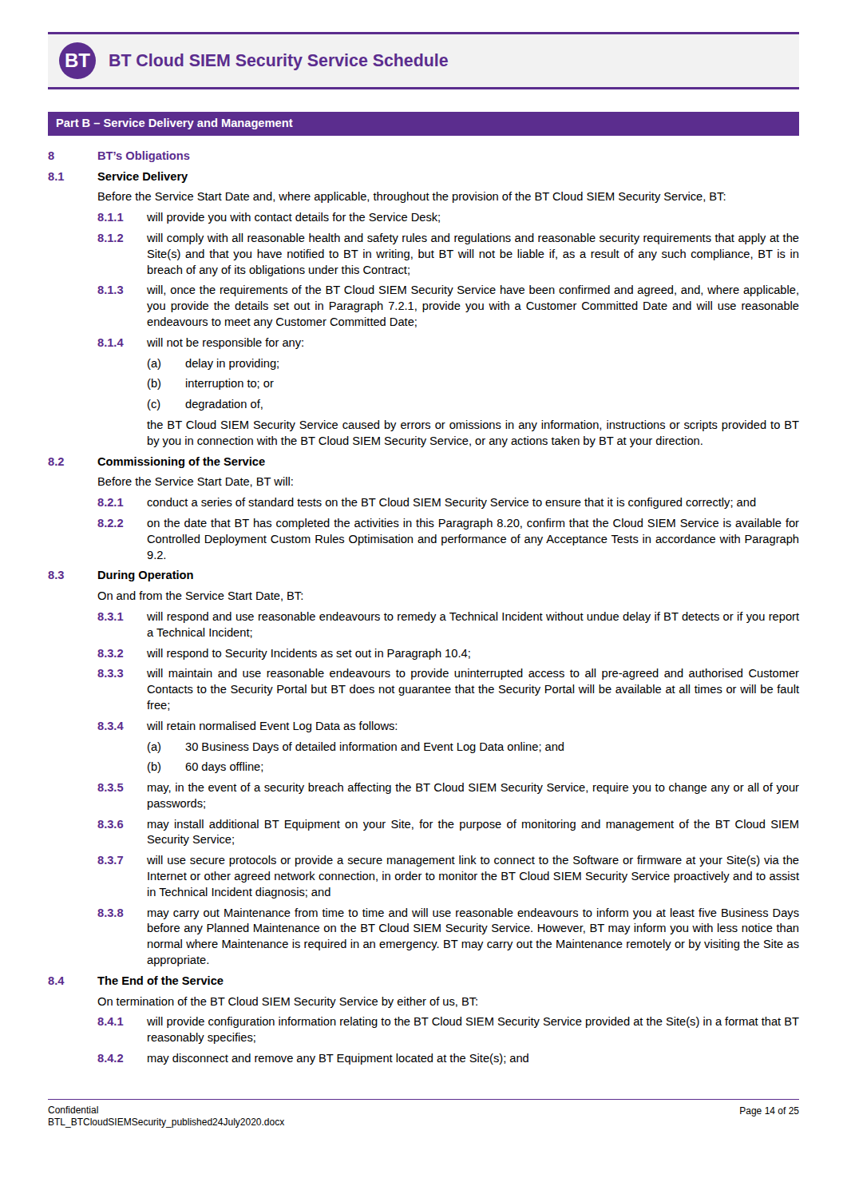BT
BT Cloud SIEM Security Service Schedule
Part B – Service Delivery and Management
8
BT’s Obligations
8.1
Service Delivery
Before the Service Start Date and, where applicable, throughout the provision of the BT Cloud SIEM Security Service, BT:
8.1.1
will provide you with contact details for the Service Desk;
8.1.2
will comply with all reasonable health and safety rules and regulations and reasonable security requirements that apply at the Site(s) and that you have notified to BT in writing, but BT will not be liable if, as a result of any such compliance, BT is in breach of any of its obligations under this Contract;
8.1.3
will, once the requirements of the BT Cloud SIEM Security Service have been confirmed and agreed, and, where applicable, you provide the details set out in Paragraph 7.2.1, provide you with a Customer Committed Date and will use reasonable endeavours to meet any Customer Committed Date;
8.1.4
will not be responsible for any:
(a)
delay in providing;
(b)
interruption to; or
(c)
degradation of,
the BT Cloud SIEM Security Service caused by errors or omissions in any information, instructions or scripts provided to BT by you in connection with the BT Cloud SIEM Security Service, or any actions taken by BT at your direction.
8.2
Commissioning of the Service
Before the Service Start Date, BT will:
8.2.1
conduct a series of standard tests on the BT Cloud SIEM Security Service to ensure that it is configured correctly; and
8.2.2
on the date that BT has completed the activities in this Paragraph 8.20, confirm that the Cloud SIEM Service is available for Controlled Deployment Custom Rules Optimisation and performance of any Acceptance Tests in accordance with Paragraph 9.2.
8.3
During Operation
On and from the Service Start Date, BT:
8.3.1
will respond and use reasonable endeavours to remedy a Technical Incident without undue delay if BT detects or if you report a Technical Incident;
8.3.2
will respond to Security Incidents as set out in Paragraph 10.4;
8.3.3
will maintain and use reasonable endeavours to provide uninterrupted access to all pre-agreed and authorised Customer Contacts to the Security Portal but BT does not guarantee that the Security Portal will be available at all times or will be fault free;
8.3.4
will retain normalised Event Log Data as follows:
(a)
30 Business Days of detailed information and Event Log Data online; and
(b)
60 days offline;
8.3.5
may, in the event of a security breach affecting the BT Cloud SIEM Security Service, require you to change any or all of your passwords;
8.3.6
may install additional BT Equipment on your Site, for the purpose of monitoring and management of the BT Cloud SIEM Security Service;
8.3.7
will use secure protocols or provide a secure management link to connect to the Software or firmware at your Site(s) via the Internet or other agreed network connection, in order to monitor the BT Cloud SIEM Security Service proactively and to assist in Technical Incident diagnosis; and
8.3.8
may carry out Maintenance from time to time and will use reasonable endeavours to inform you at least five Business Days before any Planned Maintenance on the BT Cloud SIEM Security Service. However, BT may inform you with less notice than normal where Maintenance is required in an emergency. BT may carry out the Maintenance remotely or by visiting the Site as appropriate.
8.4
The End of the Service
On termination of the BT Cloud SIEM Security Service by either of us, BT:
8.4.1
will provide configuration information relating to the BT Cloud SIEM Security Service provided at the Site(s) in a format that BT reasonably specifies;
8.4.2
may disconnect and remove any BT Equipment located at the Site(s); and
Confidential
BTL_BTCloudSIEMSecurity_published24July2020.docx
Page 14 of 25